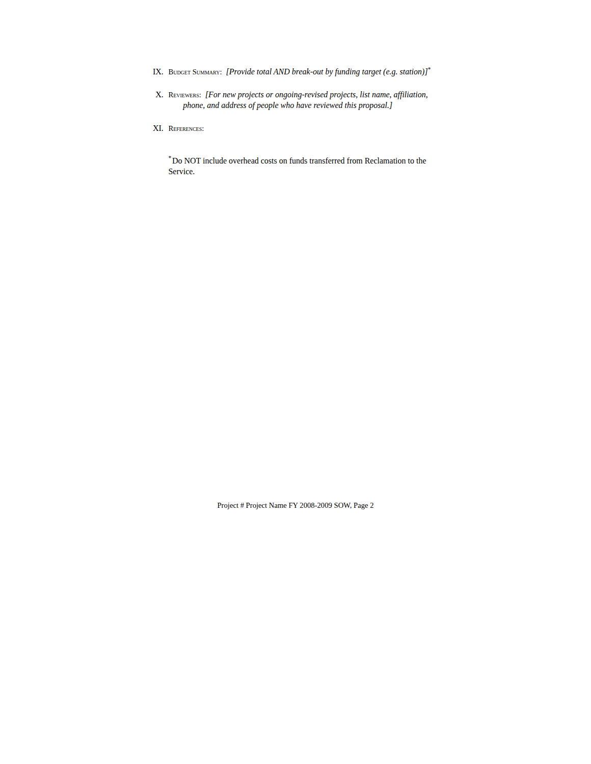IX. Budget Summary: [Provide total AND break-out by funding target (e.g. station)]*
X. Reviewers: [For new projects or ongoing-revised projects, list name, affiliation, phone, and address of people who have reviewed this proposal.]
XI. References:
*Do NOT include overhead costs on funds transferred from Reclamation to the Service.
Project # Project Name FY 2008-2009 SOW, Page 2